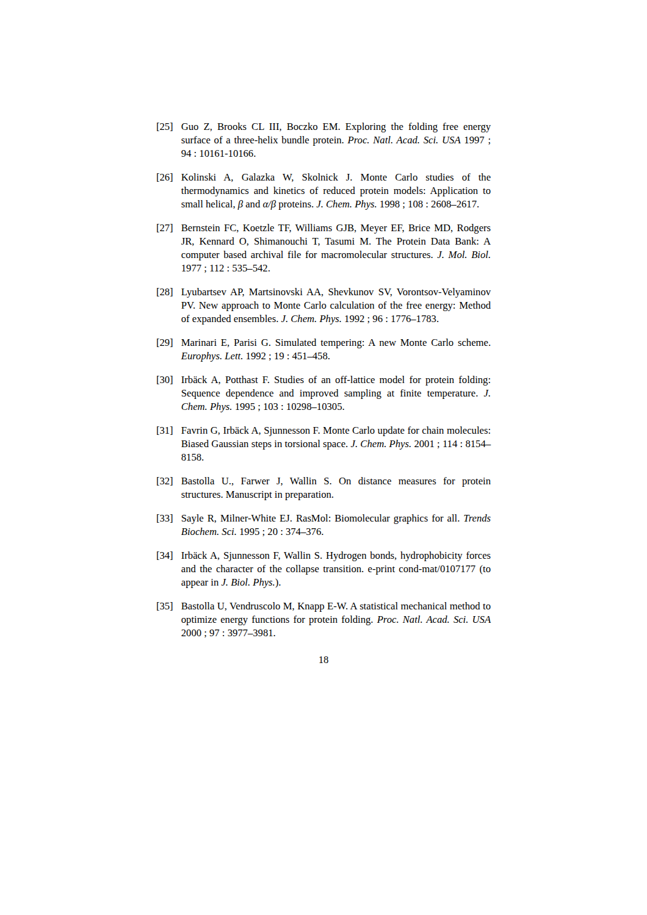[25] Guo Z, Brooks CL III, Boczko EM. Exploring the folding free energy surface of a three-helix bundle protein. Proc. Natl. Acad. Sci. USA 1997 ; 94 : 10161-10166.
[26] Kolinski A, Galazka W, Skolnick J. Monte Carlo studies of the thermodynamics and kinetics of reduced protein models: Application to small helical, β and α/β proteins. J. Chem. Phys. 1998 ; 108 : 2608–2617.
[27] Bernstein FC, Koetzle TF, Williams GJB, Meyer EF, Brice MD, Rodgers JR, Kennard O, Shimanouchi T, Tasumi M. The Protein Data Bank: A computer based archival file for macromolecular structures. J. Mol. Biol. 1977 ; 112 : 535–542.
[28] Lyubartsev AP, Martsinovski AA, Shevkunov SV, Vorontsov-Velyaminov PV. New approach to Monte Carlo calculation of the free energy: Method of expanded ensembles. J. Chem. Phys. 1992 ; 96 : 1776–1783.
[29] Marinari E, Parisi G. Simulated tempering: A new Monte Carlo scheme. Europhys. Lett. 1992 ; 19 : 451–458.
[30] Irbäck A, Potthast F. Studies of an off-lattice model for protein folding: Sequence dependence and improved sampling at finite temperature. J. Chem. Phys. 1995 ; 103 : 10298–10305.
[31] Favrin G, Irbäck A, Sjunnesson F. Monte Carlo update for chain molecules: Biased Gaussian steps in torsional space. J. Chem. Phys. 2001 ; 114 : 8154–8158.
[32] Bastolla U., Farwer J, Wallin S. On distance measures for protein structures. Manuscript in preparation.
[33] Sayle R, Milner-White EJ. RasMol: Biomolecular graphics for all. Trends Biochem. Sci. 1995 ; 20 : 374–376.
[34] Irbäck A, Sjunnesson F, Wallin S. Hydrogen bonds, hydrophobicity forces and the character of the collapse transition. e-print cond-mat/0107177 (to appear in J. Biol. Phys.).
[35] Bastolla U, Vendruscolo M, Knapp E-W. A statistical mechanical method to optimize energy functions for protein folding. Proc. Natl. Acad. Sci. USA 2000 ; 97 : 3977–3981.
18